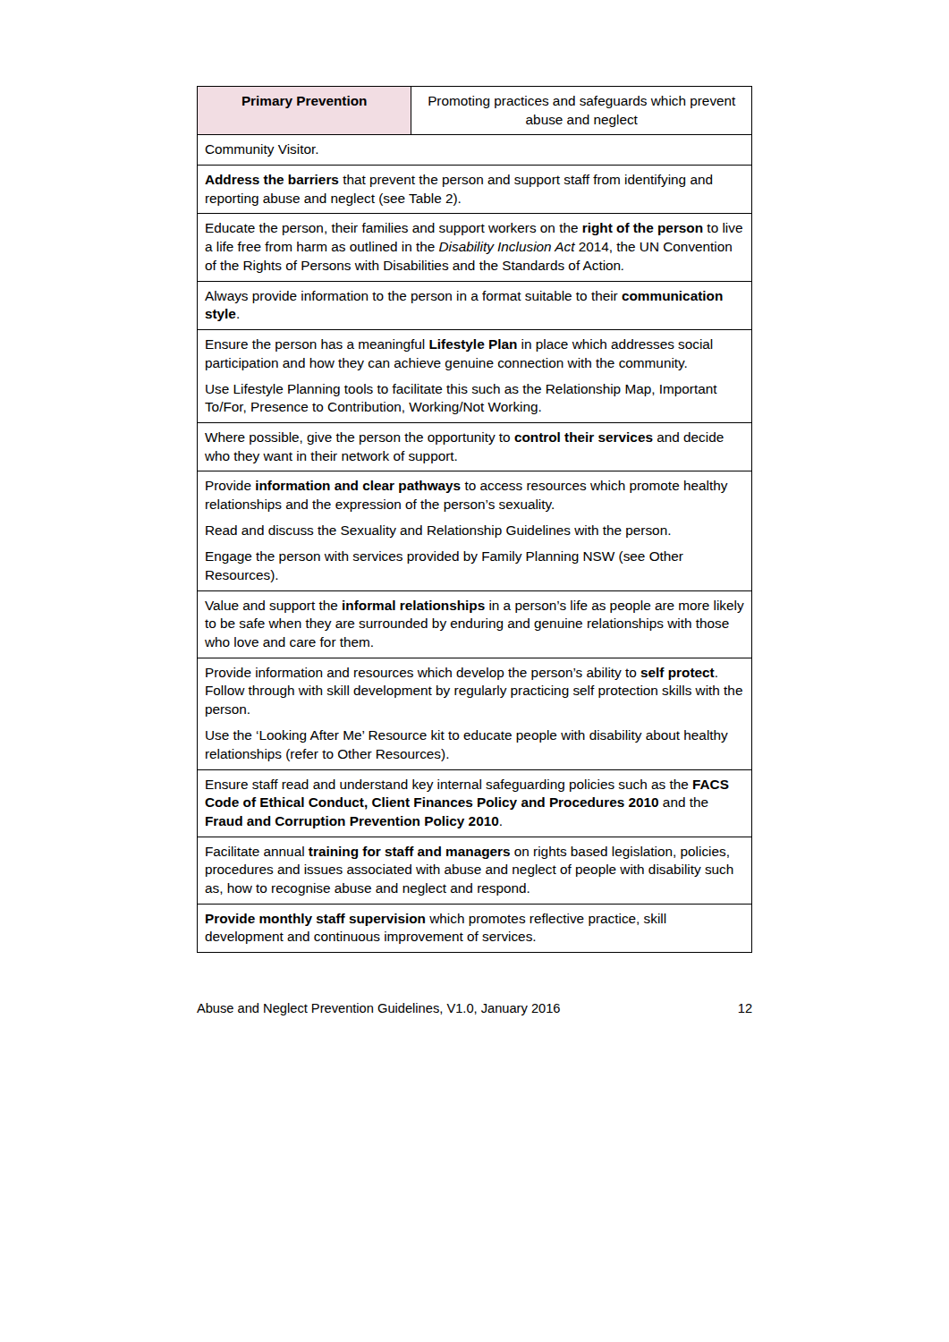| Primary Prevention | Promoting practices and safeguards which prevent abuse and neglect |
| Community Visitor. |
| Address the barriers that prevent the person and support staff from identifying and reporting abuse and neglect (see Table 2). |
| Educate the person, their families and support workers on the right of the person to live a life free from harm as outlined in the Disability Inclusion Act 2014, the UN Convention of the Rights of Persons with Disabilities and the Standards of Action . |
| Always provide information to the person in a format suitable to their communication style . |
| Ensure the person has a meaningful Lifestyle Plan in place which addresses social participation and how they can achieve genuine connection with the community. Use Lifestyle Planning tools to facilitate this such as the Relationship Map, Important To/For, Presence to Contribution, Working/Not Working. |
| Where possible, give the person the opportunity to control their services and decide who they want in their network of support. |
| Provide information and clear pathways to access resources which promote healthy relationships and the expression of the person’s sexuality. Read and discuss the Sexuality and Relationship Guidelines with the person. Engage the person with services provided by Family Planning NSW (see Other Resources). |
| Value and support the informal relationships in a person’s life as people are more likely to be safe when they are surrounded by enduring and genuine relationships with those who love and care for them. |
| Provide information and resources which develop the person’s ability to self protect . Follow through with skill development by regularly practicing self protection skills with the person. Use the ‘Looking After Me’ Resource kit to educate people with disability about healthy relationships (refer to Other Resources). |
| Ensure staff read and understand key internal safeguarding policies such as the FACS Code of Ethical Conduct, Client Finances Policy and Procedures 2010 and the Fraud and Corruption Prevention Policy 2010 . |
| Facilitate annual training for staff and managers on rights based legislation, policies, procedures and issues associated with abuse and neglect of people with disability such as, how to recognise abuse and neglect and respond. |
| Provide monthly staff supervision which promotes reflective practice, skill development and continuous improvement of services. |
Abuse and Neglect Prevention Guidelines, V1.0, January 2016 12